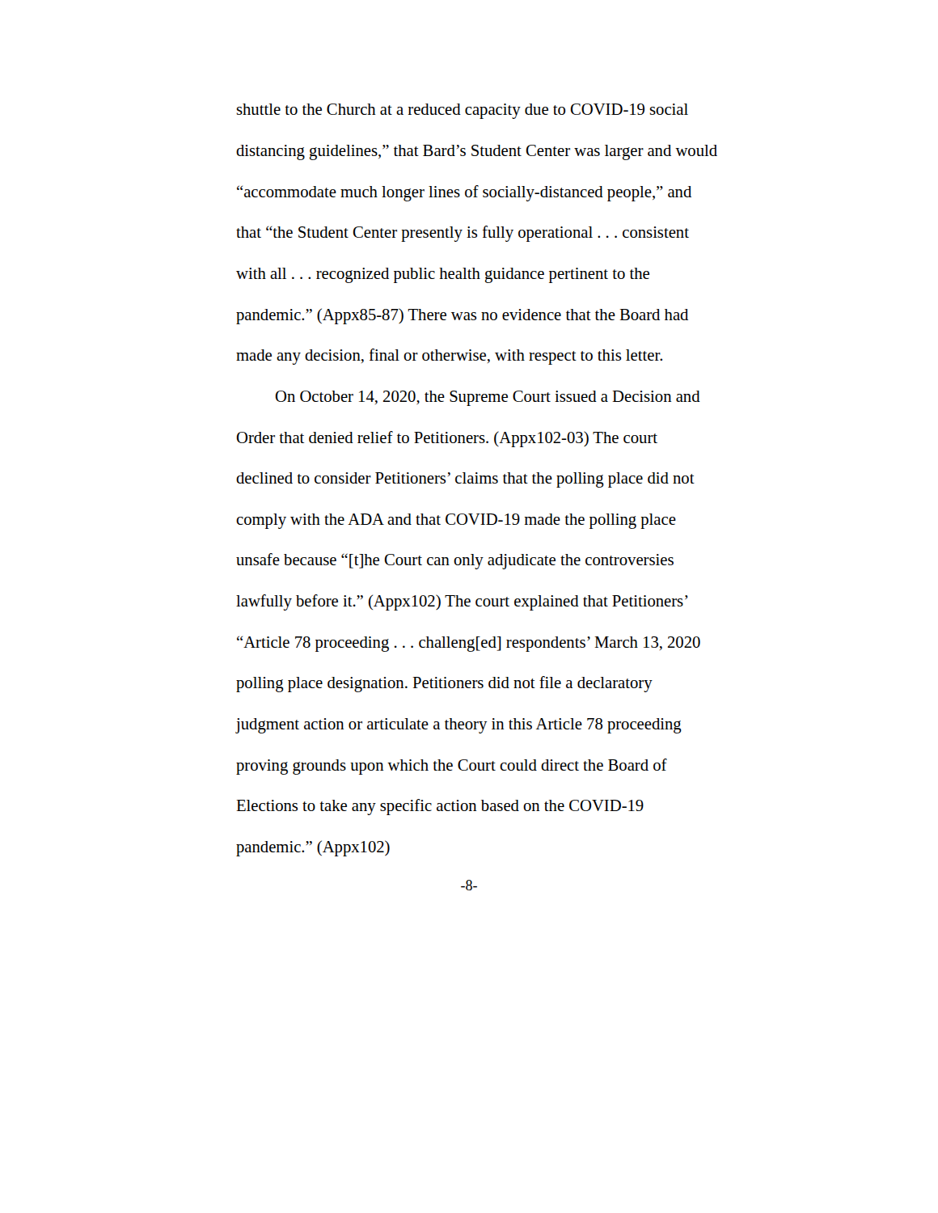shuttle to the Church at a reduced capacity due to COVID-19 social distancing guidelines,” that Bard’s Student Center was larger and would “accommodate much longer lines of socially-distanced people,” and that “the Student Center presently is fully operational . . . consistent with all . . . recognized public health guidance pertinent to the pandemic.” (Appx85-87) There was no evidence that the Board had made any decision, final or otherwise, with respect to this letter.
On October 14, 2020, the Supreme Court issued a Decision and Order that denied relief to Petitioners. (Appx102-03) The court declined to consider Petitioners’ claims that the polling place did not comply with the ADA and that COVID-19 made the polling place unsafe because “[t]he Court can only adjudicate the controversies lawfully before it.” (Appx102) The court explained that Petitioners’ “Article 78 proceeding . . . challeng[ed] respondents’ March 13, 2020 polling place designation. Petitioners did not file a declaratory judgment action or articulate a theory in this Article 78 proceeding proving grounds upon which the Court could direct the Board of Elections to take any specific action based on the COVID-19 pandemic.” (Appx102)
-8-